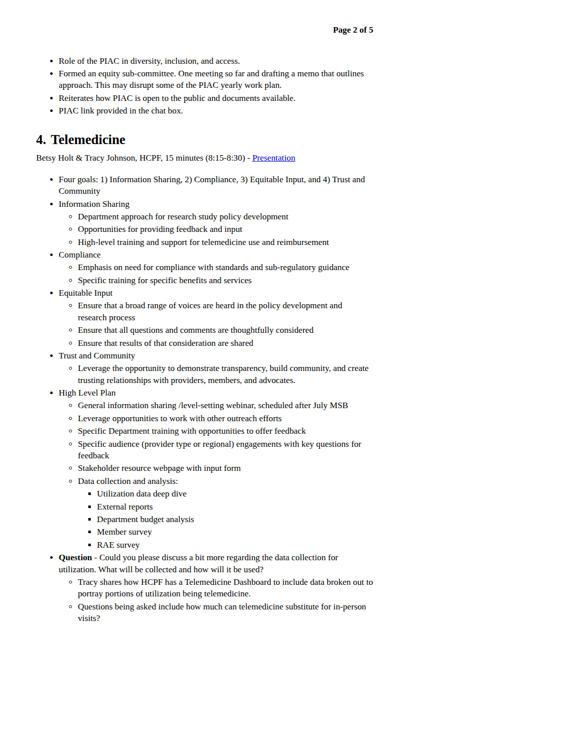Page 2 of 5
Role of the PIAC in diversity, inclusion, and access.
Formed an equity sub-committee. One meeting so far and drafting a memo that outlines approach. This may disrupt some of the PIAC yearly work plan.
Reiterates how PIAC is open to the public and documents available.
PIAC link provided in the chat box.
4. Telemedicine
Betsy Holt & Tracy Johnson, HCPF, 15 minutes (8:15-8:30) - Presentation
Four goals: 1) Information Sharing, 2) Compliance, 3) Equitable Input, and 4) Trust and Community
Information Sharing
Department approach for research study policy development
Opportunities for providing feedback and input
High-level training and support for telemedicine use and reimbursement
Compliance
Emphasis on need for compliance with standards and sub-regulatory guidance
Specific training for specific benefits and services
Equitable Input
Ensure that a broad range of voices are heard in the policy development and research process
Ensure that all questions and comments are thoughtfully considered
Ensure that results of that consideration are shared
Trust and Community
Leverage the opportunity to demonstrate transparency, build community, and create trusting relationships with providers, members, and advocates.
High Level Plan
General information sharing /level-setting webinar, scheduled after July MSB
Leverage opportunities to work with other outreach efforts
Specific Department training with opportunities to offer feedback
Specific audience (provider type or regional) engagements with key questions for feedback
Stakeholder resource webpage with input form
Data collection and analysis:
Utilization data deep dive
External reports
Department budget analysis
Member survey
RAE survey
Question - Could you please discuss a bit more regarding the data collection for utilization. What will be collected and how will it be used?
Tracy shares how HCPF has a Telemedicine Dashboard to include data broken out to portray portions of utilization being telemedicine.
Questions being asked include how much can telemedicine substitute for in-person visits?